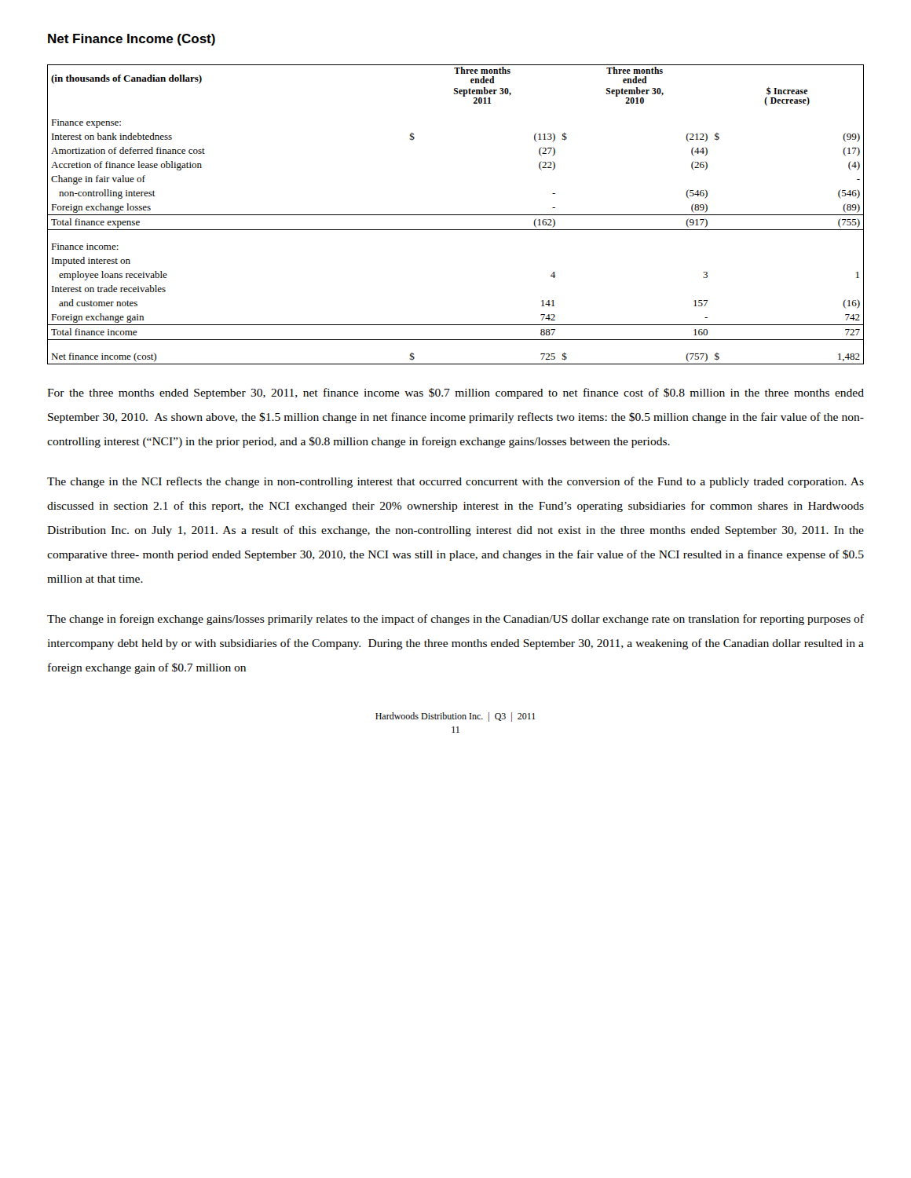Net Finance Income (Cost)
| (in thousands of Canadian dollars) | Three months ended | Three months ended | |
| | September 30, 2011 | September 30, 2010 | $ Increase ( Decrease) |
| Finance expense: | |
| Interest on bank indebtedness | $ | (113) | $ | (212) | $ | (99) |
| Amortization of deferred finance cost | | (27) | | (44) | | (17) |
| Accretion of finance lease obligation | | (22) | | (26) | | (4) |
| Change in fair value of | | | | | | - |
| non-controlling interest | | - | | (546) | | (546) |
| Foreign exchange losses | | - | | (89) | | (89) |
| Total finance expense | | (162) | | (917) | | (755) |
| Finance income: | |
| Imputed interest on | |
| employee loans receivable | | 4 | | 3 | | 1 |
| Interest on trade receivables | |
| and customer notes | | 141 | | 157 | | (16) |
| Foreign exchange gain | | 742 | | - | | 742 |
| Total finance income | | 887 | | 160 | | 727 |
| Net finance income (cost) | $ | 725 | $ | (757) | $ | 1,482 |
For the three months ended September 30, 2011, net finance income was $0.7 million compared to net finance cost of $0.8 million in the three months ended September 30, 2010. As shown above, the $1.5 million change in net finance income primarily reflects two items: the $0.5 million change in the fair value of the non-controlling interest (“NCI”) in the prior period, and a $0.8 million change in foreign exchange gains/losses between the periods.
The change in the NCI reflects the change in non-controlling interest that occurred concurrent with the conversion of the Fund to a publicly traded corporation. As discussed in section 2.1 of this report, the NCI exchanged their 20% ownership interest in the Fund’s operating subsidiaries for common shares in Hardwoods Distribution Inc. on July 1, 2011. As a result of this exchange, the non-controlling interest did not exist in the three months ended September 30, 2011. In the comparative three- month period ended September 30, 2010, the NCI was still in place, and changes in the fair value of the NCI resulted in a finance expense of $0.5 million at that time.
The change in foreign exchange gains/losses primarily relates to the impact of changes in the Canadian/US dollar exchange rate on translation for reporting purposes of intercompany debt held by or with subsidiaries of the Company. During the three months ended September 30, 2011, a weakening of the Canadian dollar resulted in a foreign exchange gain of $0.7 million on
Hardwoods Distribution Inc. | Q3 | 2011 11